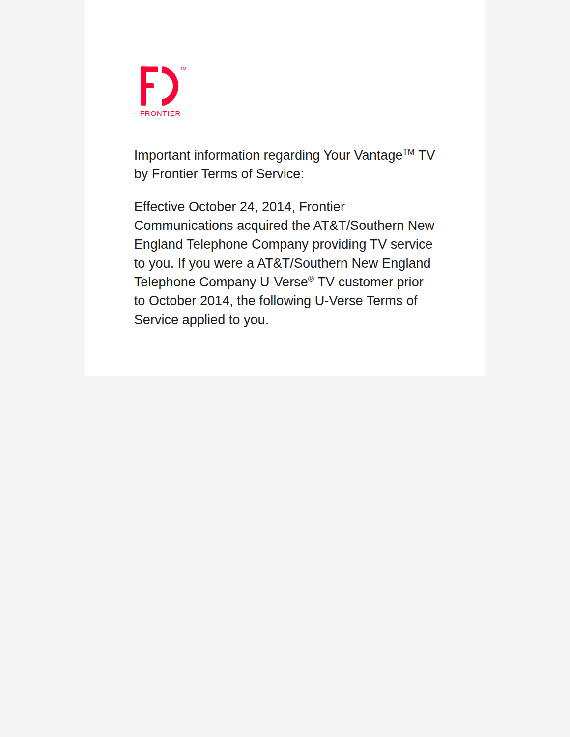TM FRONTIER
Important information regarding Your VantageTM TV by Frontier Terms of Service:
Effective October 24, 2014, Frontier Communications acquired the AT&T/Southern New England Telephone Company providing TV service to you. If you were a AT&T/Southern New England Telephone Company U-Verse® TV customer prior to October 2014, the following U-Verse Terms of Service applied to you.